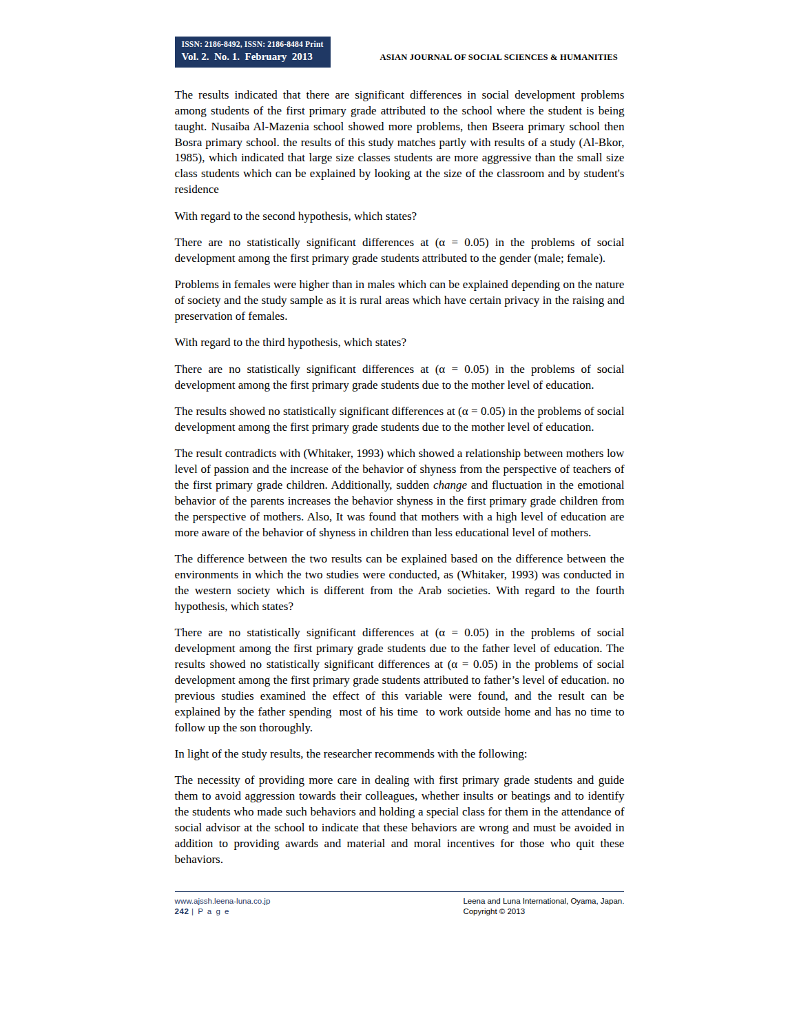ISSN: 2186-8492, ISSN: 2186-8484 Print
Vol. 2. No. 1. February 2013
Asian Journal of Social Sciences & Humanities
The results indicated that there are significant differences in social development problems among students of the first primary grade attributed to the school where the student is being taught. Nusaiba Al-Mazenia school showed more problems, then Bseera primary school then Bosra primary school. the results of this study matches partly with results of a study (Al-Bkor, 1985), which indicated that large size classes students are more aggressive than the small size class students which can be explained by looking at the size of the classroom and by student's residence
With regard to the second hypothesis, which states?
There are no statistically significant differences at (α = 0.05) in the problems of social development among the first primary grade students attributed to the gender (male; female).
Problems in females were higher than in males which can be explained depending on the nature of society and the study sample as it is rural areas which have certain privacy in the raising and preservation of females.
With regard to the third hypothesis, which states?
There are no statistically significant differences at (α = 0.05) in the problems of social development among the first primary grade students due to the mother level of education.
The results showed no statistically significant differences at (α = 0.05) in the problems of social development among the first primary grade students due to the mother level of education.
The result contradicts with (Whitaker, 1993) which showed a relationship between mothers low level of passion and the increase of the behavior of shyness from the perspective of teachers of the first primary grade children. Additionally, sudden change and fluctuation in the emotional behavior of the parents increases the behavior shyness in the first primary grade children from the perspective of mothers. Also, It was found that mothers with a high level of education are more aware of the behavior of shyness in children than less educational level of mothers.
The difference between the two results can be explained based on the difference between the environments in which the two studies were conducted, as (Whitaker, 1993) was conducted in the western society which is different from the Arab societies. With regard to the fourth hypothesis, which states?
There are no statistically significant differences at (α = 0.05) in the problems of social development among the first primary grade students due to the father level of education. The results showed no statistically significant differences at (α = 0.05) in the problems of social development among the first primary grade students attributed to father’s level of education. no previous studies examined the effect of this variable were found, and the result can be explained by the father spending most of his time to work outside home and has no time to follow up the son thoroughly.
In light of the study results, the researcher recommends with the following:
The necessity of providing more care in dealing with first primary grade students and guide them to avoid aggression towards their colleagues, whether insults or beatings and to identify the students who made such behaviors and holding a special class for them in the attendance of social advisor at the school to indicate that these behaviors are wrong and must be avoided in addition to providing awards and material and moral incentives for those who quit these behaviors.
www.ajssh.leena-luna.co.jp 242 | P a g e
Leena and Luna International, Oyama, Japan.
Copyright © 2013